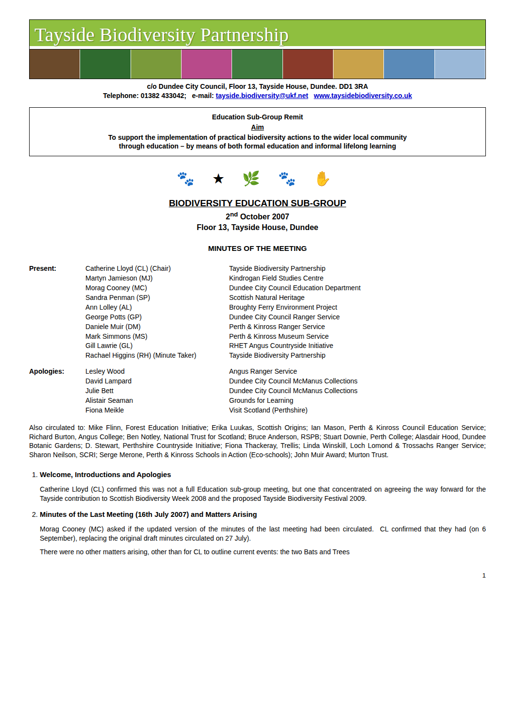Tayside Biodiversity Partnership
c/o Dundee City Council, Floor 13, Tayside House, Dundee. DD1 3RA
Telephone: 01382 433042; e-mail: tayside.biodiversity@ukf.net www.taysidebiodiversity.co.uk
Education Sub-Group Remit
Aim
To support the implementation of practical biodiversity actions to the wider local community
through education – by means of both formal education and informal lifelong learning
🐾 ★ 🌿 🐾 ✋
BIODIVERSITY EDUCATION SUB-GROUP
2nd October 2007
Floor 13, Tayside House, Dundee
MINUTES OF THE MEETING
| Present: | Catherine Lloyd (CL) (Chair) | Tayside Biodiversity Partnership |
| | Martyn Jamieson (MJ) | Kindrogan Field Studies Centre |
| | Morag Cooney (MC) | Dundee City Council Education Department |
| | Sandra Penman (SP) | Scottish Natural Heritage |
| | Ann Lolley (AL) | Broughty Ferry Environment Project |
| | George Potts (GP) | Dundee City Council Ranger Service |
| | Daniele Muir (DM) | Perth & Kinross Ranger Service |
| | Mark Simmons (MS) | Perth & Kinross Museum Service |
| | Gill Lawrie (GL) | RHET Angus Countryside Initiative |
| | Rachael Higgins (RH) (Minute Taker) | Tayside Biodiversity Partnership |
| Apologies: | Lesley Wood | Angus Ranger Service |
| | David Lampard | Dundee City Council McManus Collections |
| | Julie Bett | Dundee City Council McManus Collections |
| | Alistair Seaman | Grounds for Learning |
| | Fiona Meikle | Visit Scotland (Perthshire) |
Also circulated to: Mike Flinn, Forest Education Initiative; Erika Luukas, Scottish Origins; Ian Mason, Perth & Kinross Council Education Service; Richard Burton, Angus College; Ben Notley, National Trust for Scotland; Bruce Anderson, RSPB; Stuart Downie, Perth College; Alasdair Hood, Dundee Botanic Gardens; D. Stewart, Perthshire Countryside Initiative; Fiona Thackeray, Trellis; Linda Winskill, Loch Lomond & Trossachs Ranger Service; Sharon Neilson, SCRI; Serge Merone, Perth & Kinross Schools in Action (Eco-schools); John Muir Award; Murton Trust.
Welcome, Introductions and Apologies
Catherine Lloyd (CL) confirmed this was not a full Education sub-group meeting, but one that concentrated on agreeing the way forward for the Tayside contribution to Scottish Biodiversity Week 2008 and the proposed Tayside Biodiversity Festival 2009.
Minutes of the Last Meeting (16th July 2007) and Matters Arising
Morag Cooney (MC) asked if the updated version of the minutes of the last meeting had been circulated. CL confirmed that they had (on 6 September), replacing the original draft minutes circulated on 27 July).
There were no other matters arising, other than for CL to outline current events: the two Bats and Trees
1